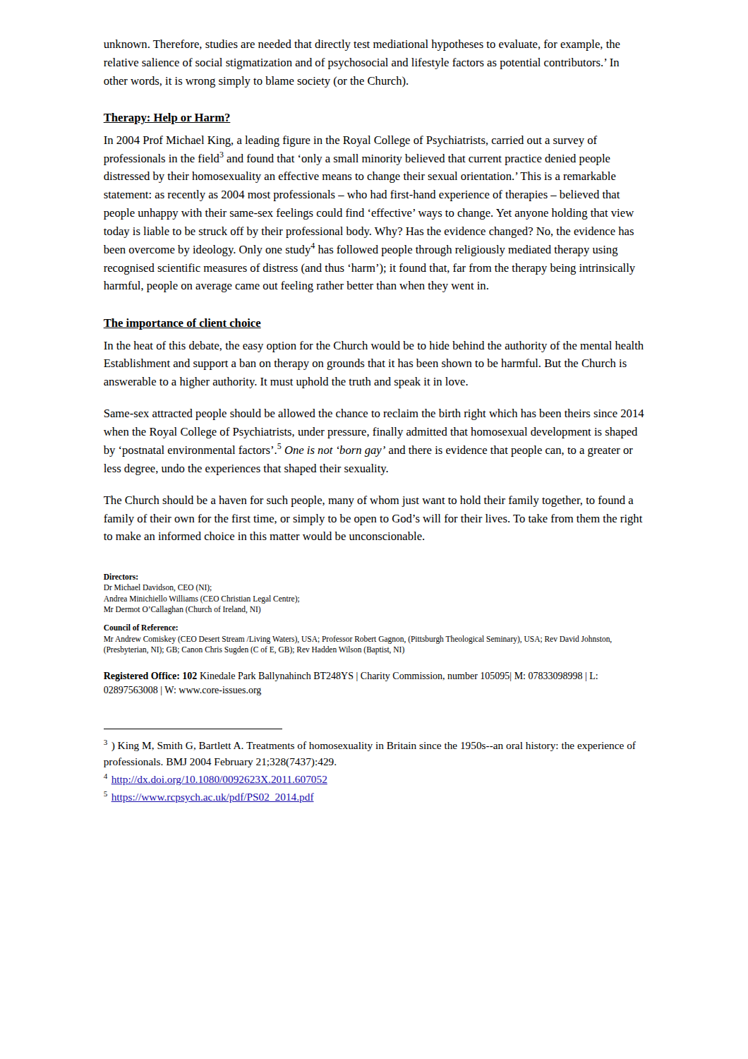unknown. Therefore, studies are needed that directly test mediational hypotheses to evaluate, for example, the relative salience of social stigmatization and of psychosocial and lifestyle factors as potential contributors.’ In other words, it is wrong simply to blame society (or the Church).
Therapy: Help or Harm?
In 2004 Prof Michael King, a leading figure in the Royal College of Psychiatrists, carried out a survey of professionals in the field3 and found that ‘only a small minority believed that current practice denied people distressed by their homosexuality an effective means to change their sexual orientation.’ This is a remarkable statement: as recently as 2004 most professionals – who had first-hand experience of therapies – believed that people unhappy with their same-sex feelings could find ‘effective’ ways to change. Yet anyone holding that view today is liable to be struck off by their professional body. Why? Has the evidence changed? No, the evidence has been overcome by ideology. Only one study4 has followed people through religiously mediated therapy using recognised scientific measures of distress (and thus ‘harm’); it found that, far from the therapy being intrinsically harmful, people on average came out feeling rather better than when they went in.
The importance of client choice
In the heat of this debate, the easy option for the Church would be to hide behind the authority of the mental health Establishment and support a ban on therapy on grounds that it has been shown to be harmful. But the Church is answerable to a higher authority. It must uphold the truth and speak it in love.
Same-sex attracted people should be allowed the chance to reclaim the birth right which has been theirs since 2014 when the Royal College of Psychiatrists, under pressure, finally admitted that homosexual development is shaped by ‘postnatal environmental factors’.5 One is not ‘born gay’ and there is evidence that people can, to a greater or less degree, undo the experiences that shaped their sexuality.
The Church should be a haven for such people, many of whom just want to hold their family together, to found a family of their own for the first time, or simply to be open to God’s will for their lives. To take from them the right to make an informed choice in this matter would be unconscionable.
Directors:
Dr Michael Davidson, CEO (NI);
Andrea Minichiello Williams (CEO Christian Legal Centre);
Mr Dermot O’Callaghan (Church of Ireland, NI)
Council of Reference:
Mr Andrew Comiskey (CEO Desert Stream /Living Waters), USA; Professor Robert Gagnon, (Pittsburgh Theological Seminary), USA; Rev David Johnston, (Presbyterian, NI); GB; Canon Chris Sugden (C of E, GB); Rev Hadden Wilson (Baptist, NI)
Registered Office: 102 Kinedale Park Ballynahinch BT248YS | Charity Commission, number 105095| M: 07833098998 | L: 02897563008 | W: www.core-issues.org
3 ) King M, Smith G, Bartlett A. Treatments of homosexuality in Britain since the 1950s--an oral history: the experience of professionals. BMJ 2004 February 21;328(7437):429.
4 http://dx.doi.org/10.1080/0092623X.2011.607052
5 https://www.rcpsych.ac.uk/pdf/PS02_2014.pdf